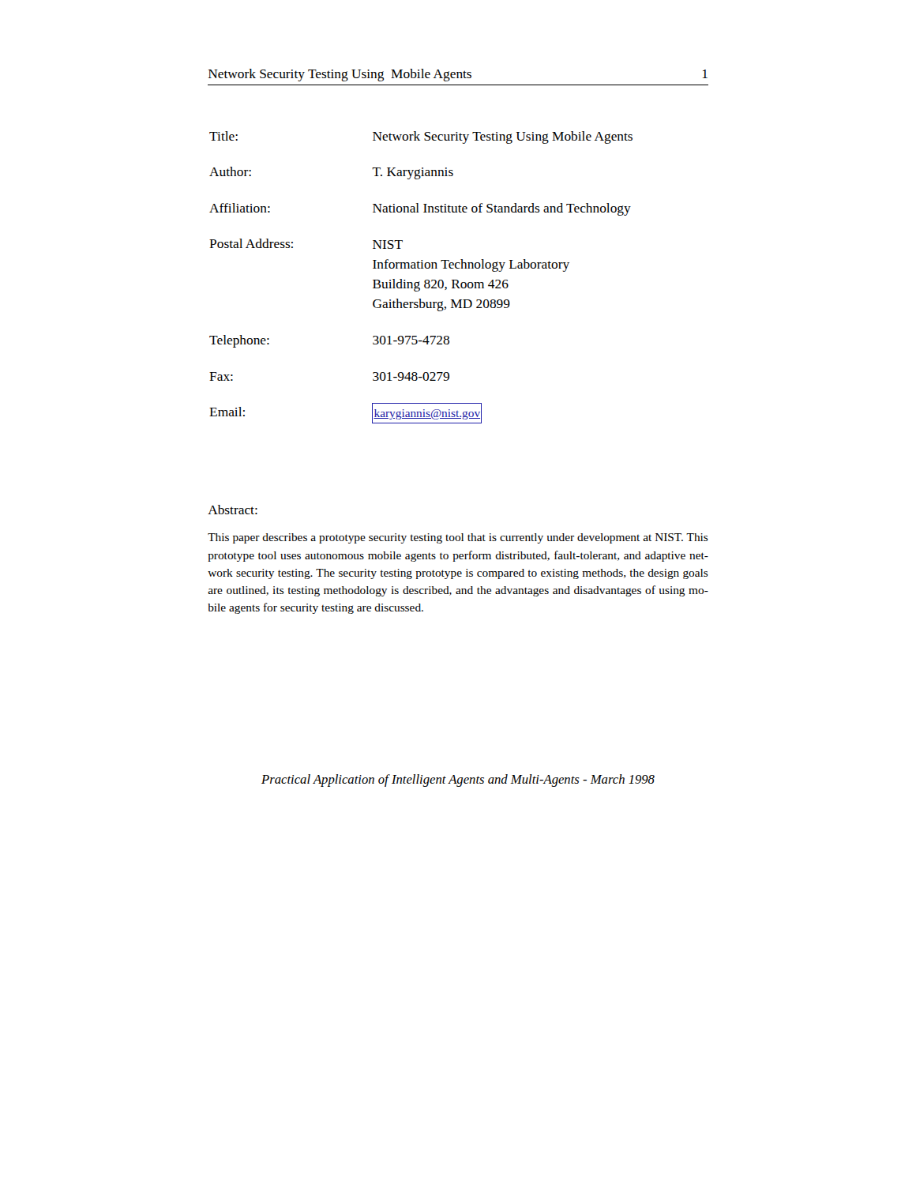Network Security Testing Using Mobile Agents 1
| Title: | Network Security Testing Using Mobile Agents |
| Author: | T. Karygiannis |
| Affiliation: | National Institute of Standards and Technology |
| Postal Address: | NIST Information Technology Laboratory Building 820, Room 426 Gaithersburg, MD 20899 |
| Telephone: | 301-975-4728 |
| Fax: | 301-948-0279 |
| Email: | karygiannis@nist.gov |
Abstract:
This paper describes a prototype security testing tool that is currently under development at NIST. This prototype tool uses autonomous mobile agents to perform distributed, fault-tolerant, and adaptive network security testing. The security testing prototype is compared to existing methods, the design goals are outlined, its testing methodology is described, and the advantages and disadvantages of using mobile agents for security testing are discussed.
Practical Application of Intelligent Agents and Multi-Agents - March 1998